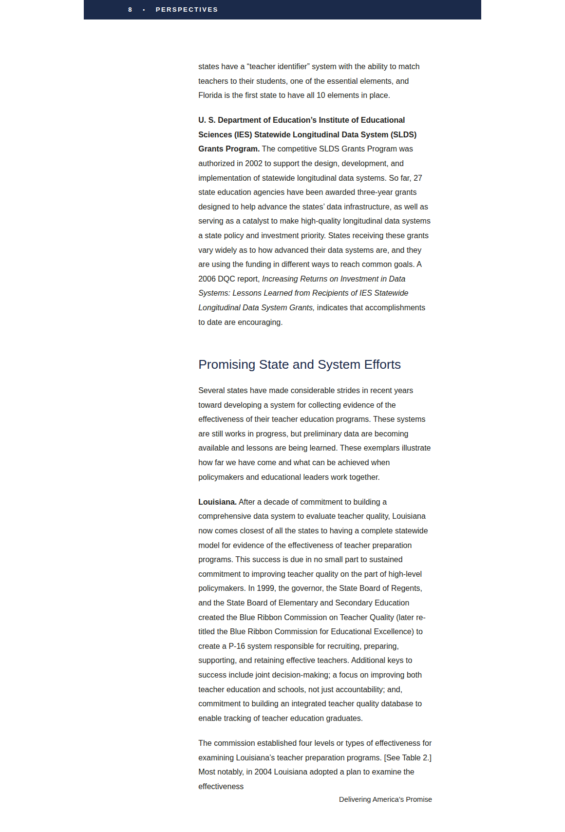8 • PERSPECTIVES
states have a “teacher identifier” system with the ability to match teachers to their students, one of the essential elements, and Florida is the first state to have all 10 elements in place.
U. S. Department of Education’s Institute of Educational Sciences (IES) Statewide Longitudinal Data System (SLDS) Grants Program. The competitive SLDS Grants Program was authorized in 2002 to support the design, development, and implementation of statewide longitudinal data systems. So far, 27 state education agencies have been awarded three-year grants designed to help advance the states’ data infrastructure, as well as serving as a catalyst to make high-quality longitudinal data systems a state policy and investment priority. States receiving these grants vary widely as to how advanced their data systems are, and they are using the funding in different ways to reach common goals. A 2006 DQC report, Increasing Returns on Investment in Data Systems: Lessons Learned from Recipients of IES Statewide Longitudinal Data System Grants, indicates that accomplishments to date are encouraging.
Promising State and System Efforts
Several states have made considerable strides in recent years toward developing a system for collecting evidence of the effectiveness of their teacher education programs. These systems are still works in progress, but preliminary data are becoming available and lessons are being learned. These exemplars illustrate how far we have come and what can be achieved when policymakers and educational leaders work together.
Louisiana. After a decade of commitment to building a comprehensive data system to evaluate teacher quality, Louisiana now comes closest of all the states to having a complete statewide model for evidence of the effectiveness of teacher preparation programs. This success is due in no small part to sustained commitment to improving teacher quality on the part of high-level policymakers. In 1999, the governor, the State Board of Regents, and the State Board of Elementary and Secondary Education created the Blue Ribbon Commission on Teacher Quality (later re-titled the Blue Ribbon Commission for Educational Excellence) to create a P-16 system responsible for recruiting, preparing, supporting, and retaining effective teachers. Additional keys to success include joint decision-making; a focus on improving both teacher education and schools, not just accountability; and, commitment to building an integrated teacher quality database to enable tracking of teacher education graduates.
The commission established four levels or types of effectiveness for examining Louisiana’s teacher preparation programs. [See Table 2.] Most notably, in 2004 Louisiana adopted a plan to examine the effectiveness
Delivering America’s Promise